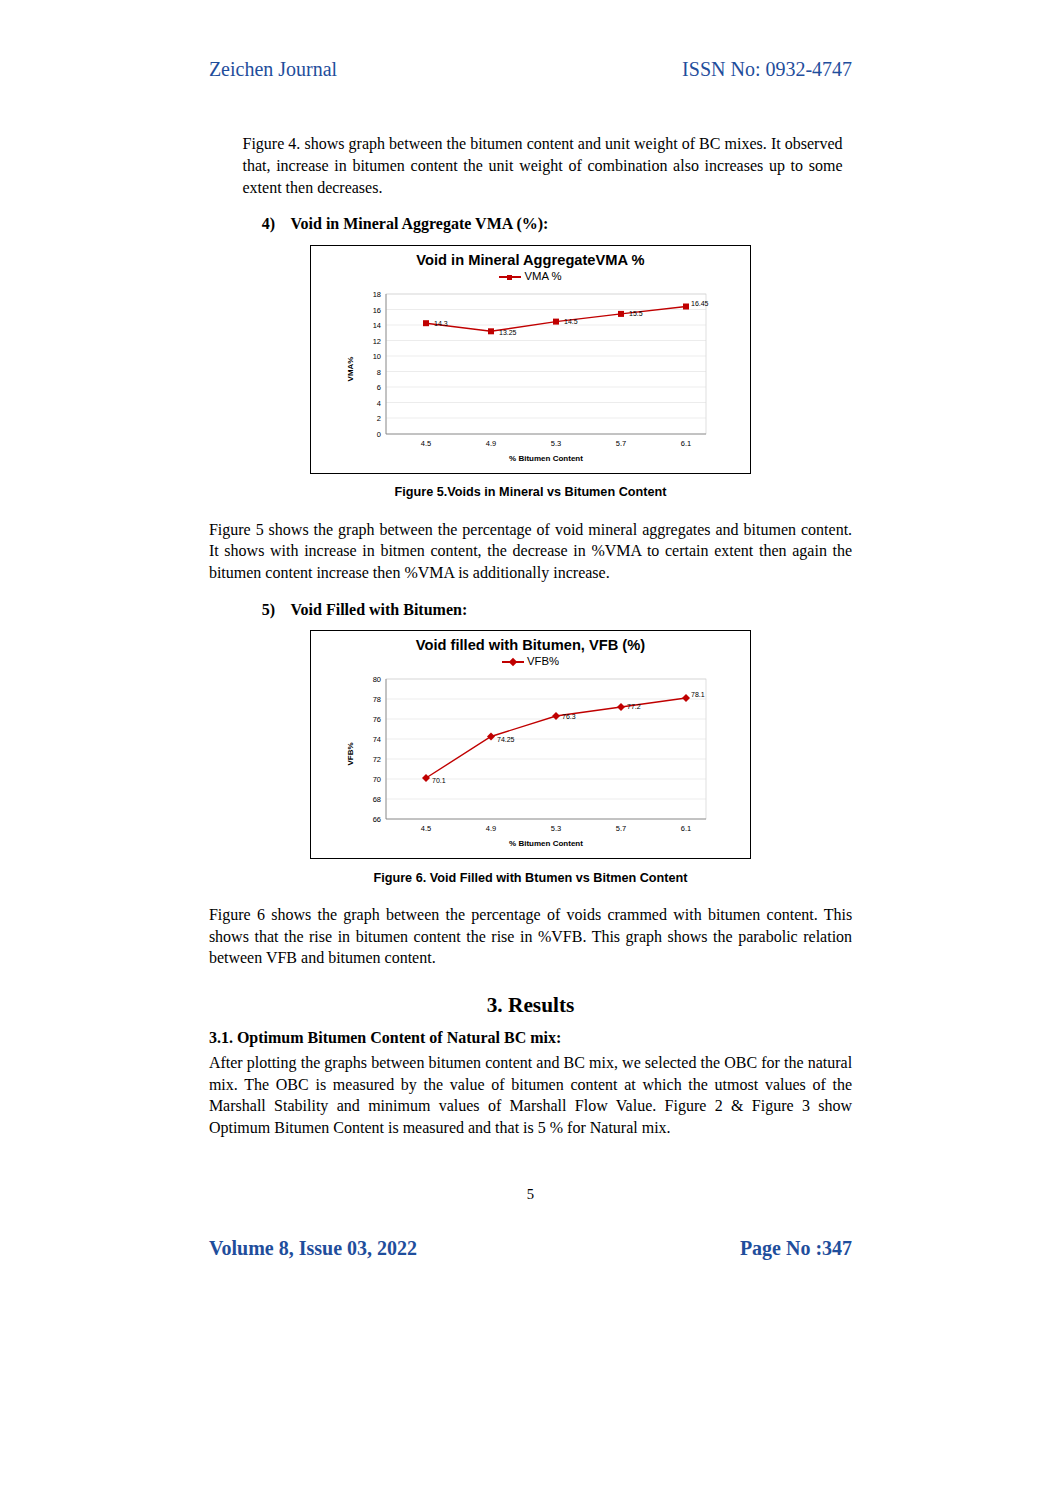Zeichen Journal
ISSN No: 0932-4747
Figure 4. shows graph between the bitumen content and unit weight of BC mixes. It observed that, increase in bitumen content the unit weight of combination also increases up to some extent then decreases.
4) Void in Mineral Aggregate VMA (%):
Void in Mineral AggregateVMA %
VMA %
18 16 14 12 10 8 6 4 2 0 VMA% 4.5 4.9 5.3 5.7 6.1 % Bitumen Content 14.3 13.25 14.5 15.5 16.45
Figure 5.Voids in Mineral vs Bitumen Content
Figure 5 shows the graph between the percentage of void mineral aggregates and bitumen content. It shows with increase in bitmen content, the decrease in %VMA to certain extent then again the bitumen content increase then %VMA is additionally increase.
5) Void Filled with Bitumen:
Void filled with Bitumen, VFB (%)
VFB%
80 78 76 74 72 70 68 66 VFB% 4.5 4.9 5.3 5.7 6.1 % Bitumen Content 70.1 74.25 76.3 77.2 78.1
Figure 6. Void Filled with Btumen vs Bitmen Content
Figure 6 shows the graph between the percentage of voids crammed with bitumen content. This shows that the rise in bitumen content the rise in %VFB. This graph shows the parabolic relation between VFB and bitumen content.
3. Results
3.1. Optimum Bitumen Content of Natural BC mix:
After plotting the graphs between bitumen content and BC mix, we selected the OBC for the natural mix. The OBC is measured by the value of bitumen content at which the utmost values of the Marshall Stability and minimum values of Marshall Flow Value. Figure 2 & Figure 3 show Optimum Bitumen Content is measured and that is 5 % for Natural mix.
5
Volume 8, Issue 03, 2022
Page No :347